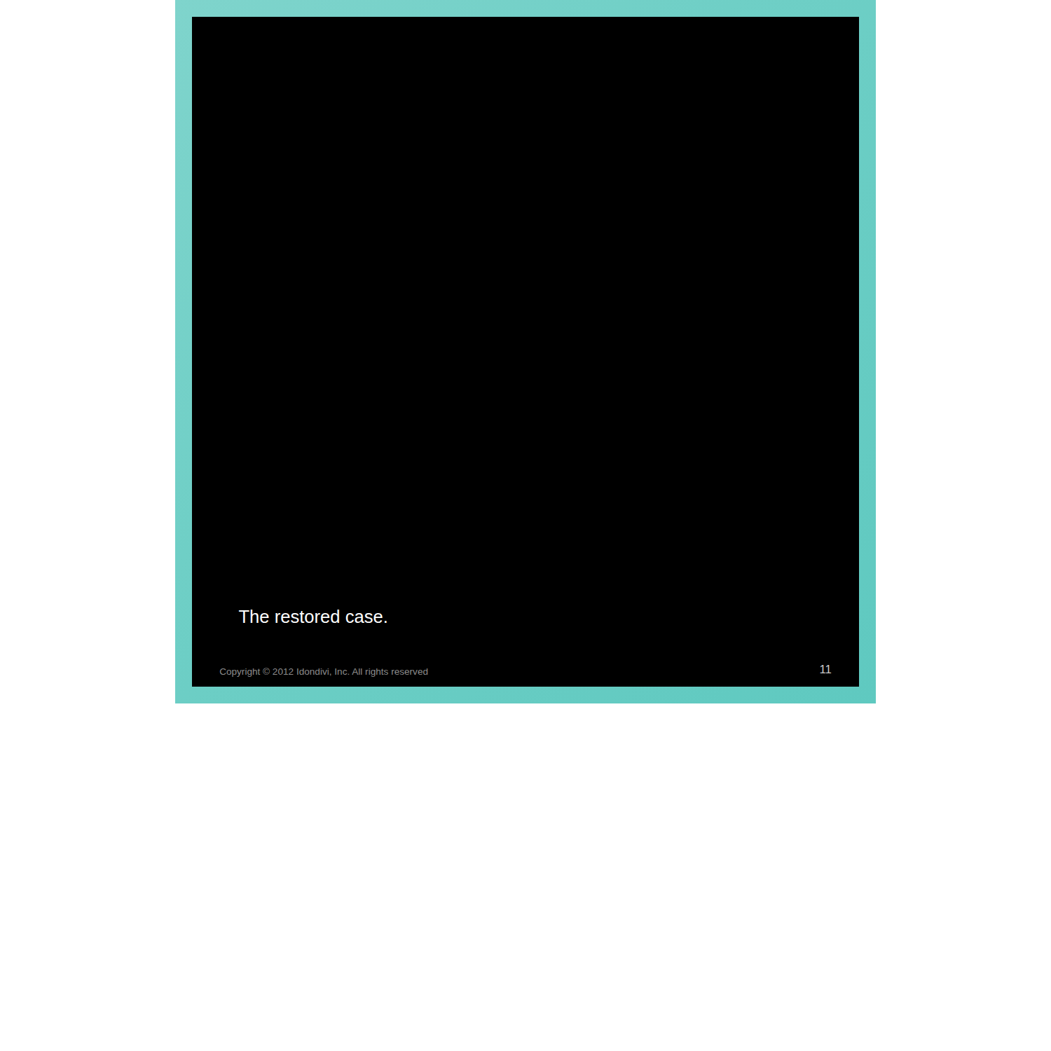The restored case.
Copyright © 2012 Idondivi, Inc. All rights reserved 11